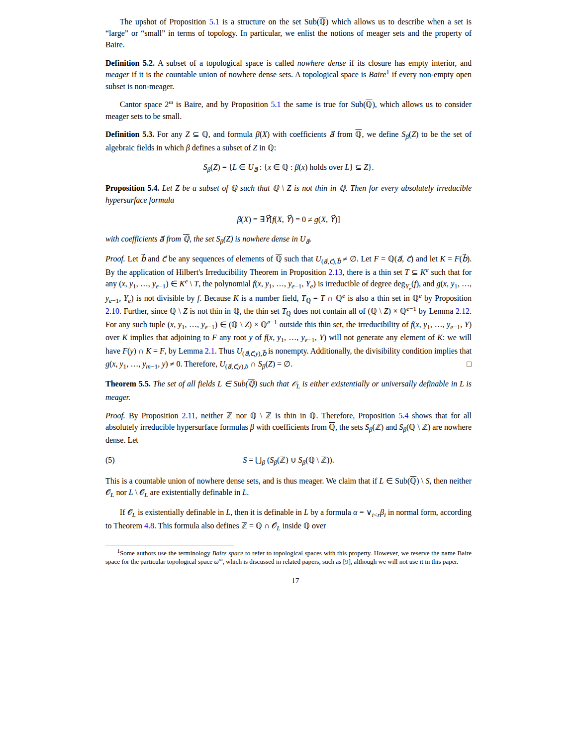The upshot of Proposition 5.1 is a structure on the set Sub(ℚ) which allows us to describe when a set is “large” or “small” in terms of topology. In particular, we enlist the notions of meager sets and the property of Baire.
Definition 5.2. A subset of a topological space is called nowhere dense if its closure has empty interior, and meager if it is the countable union of nowhere dense sets. A topological space is Baire1 if every non-empty open subset is non-meager.
Cantor space 2ω is Baire, and by Proposition 5.1 the same is true for Sub(ℚ), which allows us to consider meager sets to be small.
Definition 5.3. For any Z ⊆ ℚ, and formula β(X) with coefficients a⃗ from ℚ, we define Sβ(Z) to be the set of algebraic fields in which β defines a subset of Z in ℚ:
Sβ(Z) = {L ∈ Ua⃗ : {x ∈ ℚ : β(x) holds over L} ⊆ Z}.
Proposition 5.4. Let Z be a subset of ℚ such that ℚ \ Z is not thin in ℚ. Then for every absolutely irreducible hypersurface formula
β(X) = ∃Y⃗[f(X, Y⃗) = 0 ≠ g(X, Y⃗)]
with coefficients a⃗ from ℚ, the set Sβ(Z) is nowhere dense in Ua⃗.
Proof. Let b⃗ and c⃗ be any sequences of elements of ℚ such that U(a⃗,c⃗),b⃗ ≠ ∅. Let F = ℚ(a⃗, c⃗) and let K = F(b⃗). By the application of Hilbert's Irreducibility Theorem in Proposition 2.13, there is a thin set T ⊆ Ke such that for any (x, y1, …, ye−1) ∈ Ke \ T, the polynomial f(x, y1, …, ye−1, Ye) is irreducible of degree degYe(f), and g(x, y1, …, ye−1, Ye) is not divisible by f. Because K is a number field, Tℚ = T ∩ ℚe is also a thin set in ℚe by Proposition 2.10. Further, since ℚ \ Z is not thin in ℚ, the thin set Tℚ does not contain all of (ℚ \ Z) × ℚe−1 by Lemma 2.12. For any such tuple (x, y1, …, ye−1) ∈ (ℚ \ Z) × ℚe−1 outside this thin set, the irreducibility of f(x, y1, …, ye−1, Y) over K implies that adjoining to F any root y of f(x, y1, …, ye−1, Y) will not generate any element of K: we will have F(y) ∩ K = F, by Lemma 2.1. Thus U(a⃗,c⃗,y),b⃗ is nonempty. Additionally, the divisibility condition implies that g(x, y1, …, ym−1, y) ≠ 0. Therefore, U(a⃗,c⃗,y),b ∩ Sβ(Z) = ∅. □
Theorem 5.5. The set of all fields L ∈ Sub(ℚ) such that 𝒪L is either existentially or universally definable in L is meager.
Proof. By Proposition 2.11, neither ℤ nor ℚ \ ℤ is thin in ℚ. Therefore, Proposition 5.4 shows that for all absolutely irreducible hypersurface formulas β with coefficients from ℚ, the sets Sβ(ℤ) and Sβ(ℚ \ ℤ) are nowhere dense. Let
(5) S = ⋃β (Sβ(ℤ) ∪ Sβ(ℚ \ ℤ)).
This is a countable union of nowhere dense sets, and is thus meager. We claim that if L ∈ Sub(ℚ) \ S, then neither 𝒪L nor L \ 𝒪L are existentially definable in L.
If 𝒪L is existentially definable in L, then it is definable in L by a formula α = ∨i<rβi in normal form, according to Theorem 4.8. This formula also defines ℤ = ℚ ∩ 𝒪L inside ℚ over
1Some authors use the terminology Baire space to refer to topological spaces with this property. However, we reserve the name Baire space for the particular topological space ωω, which is discussed in related papers, such as [9], although we will not use it in this paper.
17